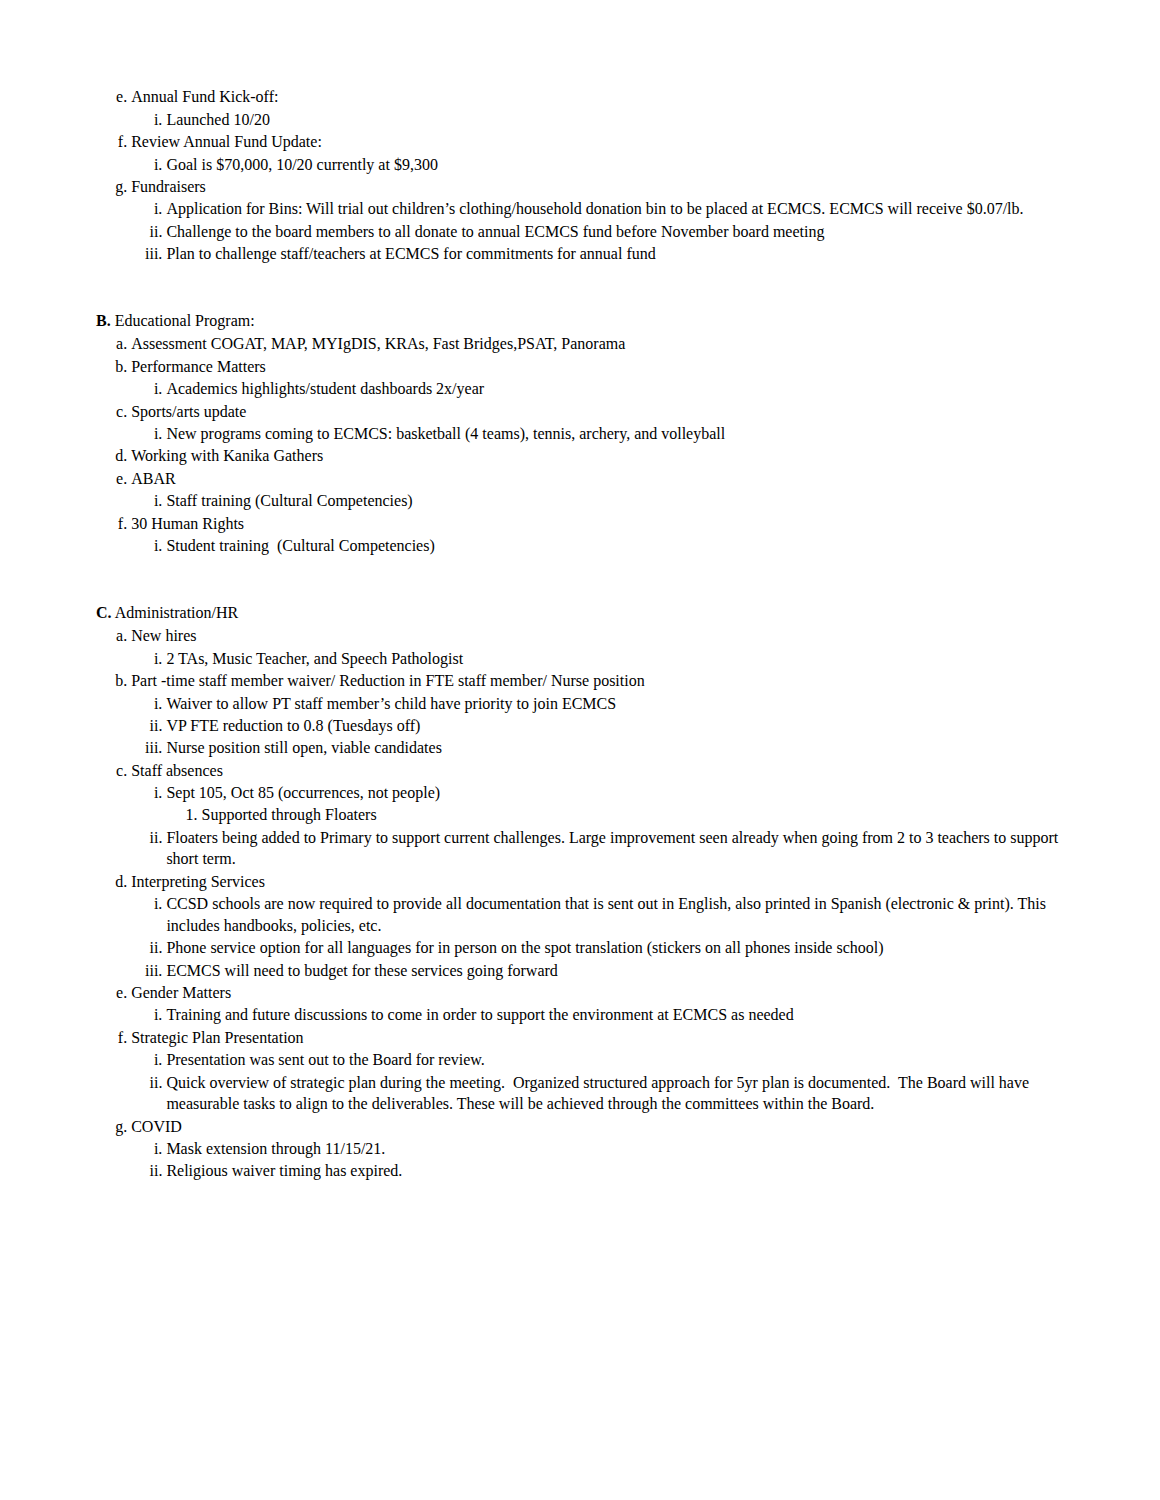Annual Fund Kick-off:
Launched 10/20
Review Annual Fund Update:
Goal is $70,000, 10/20 currently at $9,300
Fundraisers
Application for Bins: Will trial out children’s clothing/household donation bin to be placed at ECMCS. ECMCS will receive $0.07/lb.
Challenge to the board members to all donate to annual ECMCS fund before November board meeting
Plan to challenge staff/teachers at ECMCS for commitments for annual fund
B. Educational Program:
Assessment COGAT, MAP, MYIgDIS, KRAs, Fast Bridges,PSAT, Panorama
Performance Matters
Academics highlights/student dashboards 2x/year
Sports/arts update
New programs coming to ECMCS: basketball (4 teams), tennis, archery, and volleyball
Working with Kanika Gathers
ABAR
Staff training (Cultural Competencies)
30 Human Rights
Student training (Cultural Competencies)
C. Administration/HR
New hires
2 TAs, Music Teacher, and Speech Pathologist
Part -time staff member waiver/ Reduction in FTE staff member/ Nurse position
Waiver to allow PT staff member’s child have priority to join ECMCS
VP FTE reduction to 0.8 (Tuesdays off)
Nurse position still open, viable candidates
Staff absences
Sept 105, Oct 85 (occurrences, not people)
Supported through Floaters
Floaters being added to Primary to support current challenges. Large improvement seen already when going from 2 to 3 teachers to support short term.
Interpreting Services
CCSD schools are now required to provide all documentation that is sent out in English, also printed in Spanish (electronic & print). This includes handbooks, policies, etc.
Phone service option for all languages for in person on the spot translation (stickers on all phones inside school)
ECMCS will need to budget for these services going forward
Gender Matters
Training and future discussions to come in order to support the environment at ECMCS as needed
Strategic Plan Presentation
Presentation was sent out to the Board for review.
Quick overview of strategic plan during the meeting. Organized structured approach for 5yr plan is documented. The Board will have measurable tasks to align to the deliverables. These will be achieved through the committees within the Board.
COVID
Mask extension through 11/15/21.
Religious waiver timing has expired.